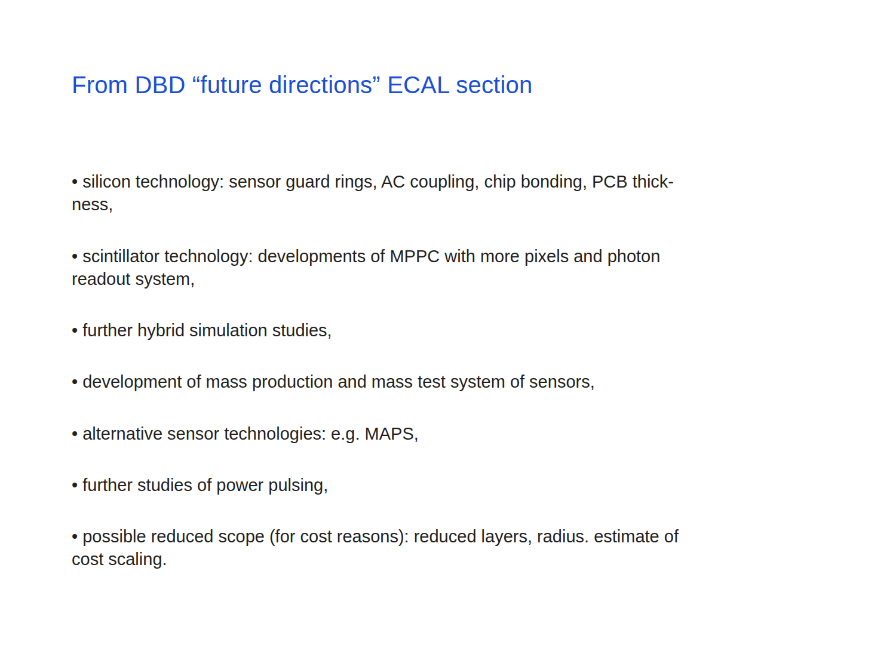From DBD “future directions” ECAL section
• silicon technology: sensor guard rings, AC coupling, chip bonding, PCB thick-
ness,
• scintillator technology: developments of MPPC with more pixels and photon
readout system,
• further hybrid simulation studies,
• development of mass production and mass test system of sensors,
• alternative sensor technologies: e.g. MAPS,
• further studies of power pulsing,
• possible reduced scope (for cost reasons): reduced layers, radius. estimate of
cost scaling.